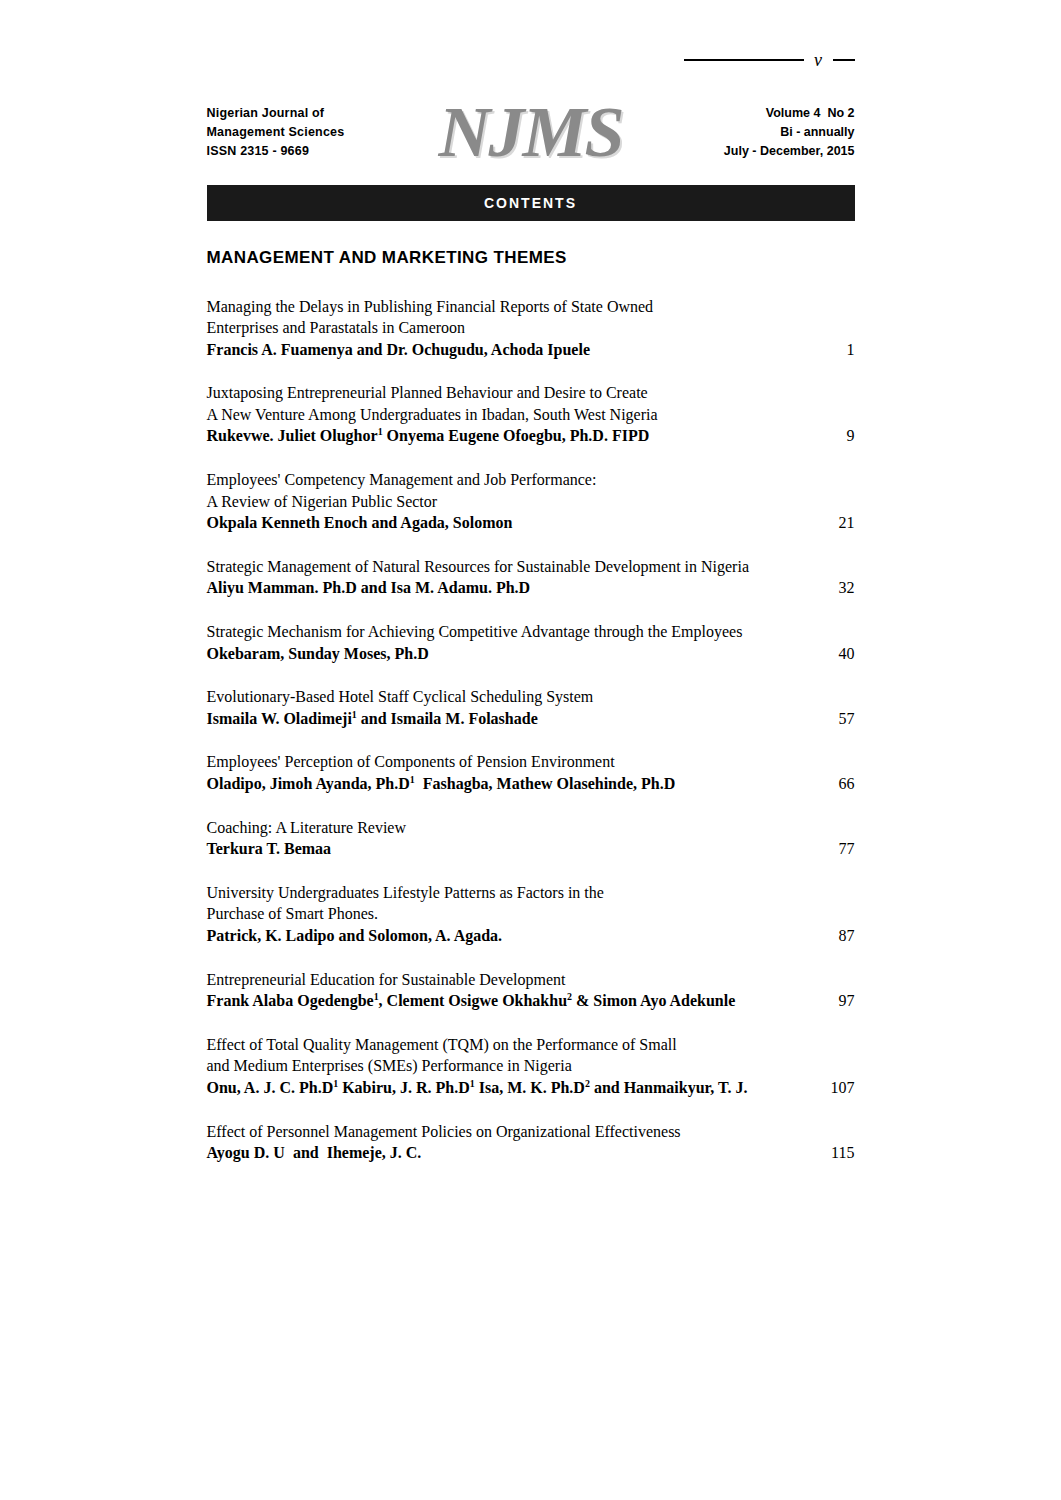v
Nigerian Journal of
Management Sciences
ISSN 2315 - 9669
NJMS
Volume 4 No 2
Bi - annually
July - December, 2015
CONTENTS
MANAGEMENT AND MARKETING THEMES
Managing the Delays in Publishing Financial Reports of State Owned
Enterprises and Parastatals in Cameroon Francis A. Fuamenya and Dr. Ochugudu, Achoda Ipuele
1
Juxtaposing Entrepreneurial Planned Behaviour and Desire to Create
A New Venture Among Undergraduates in Ibadan, South West Nigeria Rukevwe. Juliet Olughor1 Onyema Eugene Ofoegbu, Ph.D. FIPD
9
Employees' Competency Management and Job Performance:
A Review of Nigerian Public Sector Okpala Kenneth Enoch and Agada, Solomon
21
Strategic Management of Natural Resources for Sustainable Development in Nigeria Aliyu Mamman. Ph.D and Isa M. Adamu. Ph.D
32
Strategic Mechanism for Achieving Competitive Advantage through the Employees Okebaram, Sunday Moses, Ph.D
40
Evolutionary-Based Hotel Staff Cyclical Scheduling System Ismaila W. Oladimeji1 and Ismaila M. Folashade
57
Employees' Perception of Components of Pension Environment Oladipo, Jimoh Ayanda, Ph.D1 Fashagba, Mathew Olasehinde, Ph.D
66
Coaching: A Literature Review Terkura T. Bemaa
77
University Undergraduates Lifestyle Patterns as Factors in the
Purchase of Smart Phones. Patrick, K. Ladipo and Solomon, A. Agada.
87
Entrepreneurial Education for Sustainable Development Frank Alaba Ogedengbe1, Clement Osigwe Okhakhu2 & Simon Ayo Adekunle
97
Effect of Total Quality Management (TQM) on the Performance of Small
and Medium Enterprises (SMEs) Performance in Nigeria Onu, A. J. C. Ph.D1 Kabiru, J. R. Ph.D1 Isa, M. K. Ph.D2 and Hanmaikyur, T. J.
107
Effect of Personnel Management Policies on Organizational Effectiveness Ayogu D. U and Ihemeje, J. C.
115